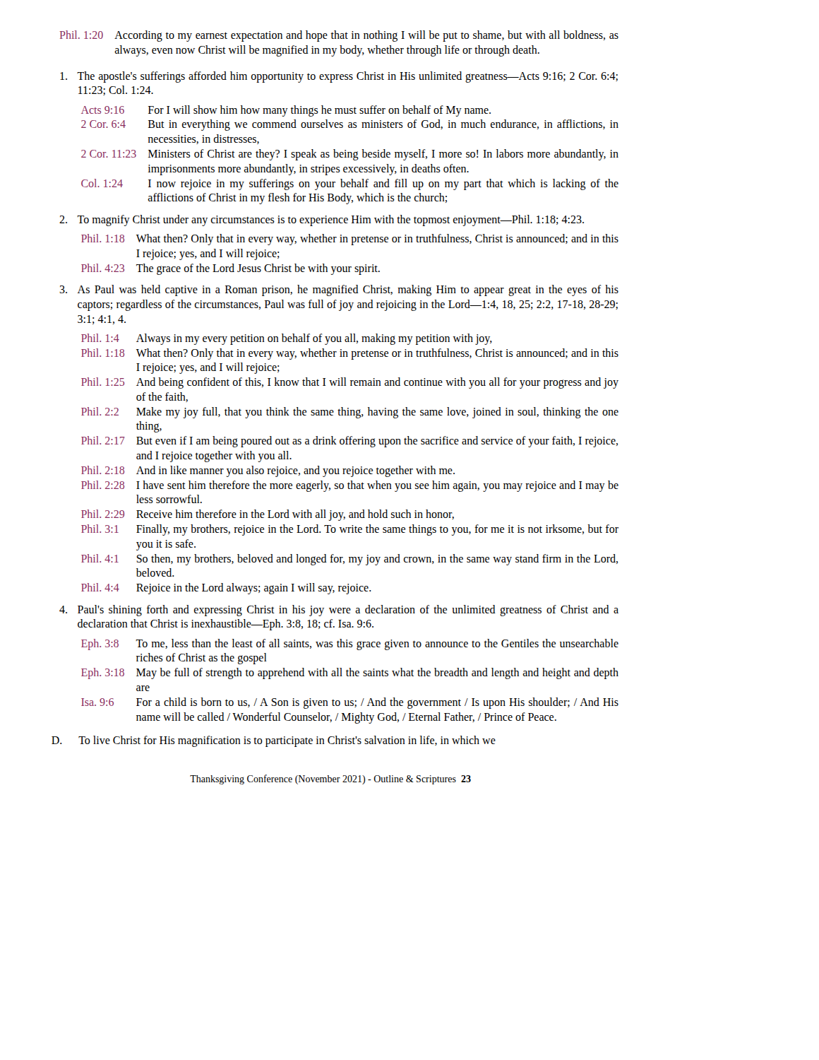Phil. 1:20
According to my earnest expectation and hope that in nothing I will be put to shame, but with all boldness, as always, even now Christ will be magnified in my body, whether through life or through death.
The apostle's sufferings afforded him opportunity to express Christ in His unlimited greatness—Acts 9:16; 2 Cor. 6:4; 11:23; Col. 1:24.
Acts 9:16
For I will show him how many things he must suffer on behalf of My name.
2 Cor. 6:4
But in everything we commend ourselves as ministers of God, in much endurance, in afflictions, in necessities, in distresses,
2 Cor. 11:23
Ministers of Christ are they? I speak as being beside myself, I more so! In labors more abundantly, in imprisonments more abundantly, in stripes excessively, in deaths often.
Col. 1:24
I now rejoice in my sufferings on your behalf and fill up on my part that which is lacking of the afflictions of Christ in my flesh for His Body, which is the church;
To magnify Christ under any circumstances is to experience Him with the topmost enjoyment—Phil. 1:18; 4:23.
Phil. 1:18
What then? Only that in every way, whether in pretense or in truthfulness, Christ is announced; and in this I rejoice; yes, and I will rejoice;
Phil. 4:23
The grace of the Lord Jesus Christ be with your spirit.
As Paul was held captive in a Roman prison, he magnified Christ, making Him to appear great in the eyes of his captors; regardless of the circumstances, Paul was full of joy and rejoicing in the Lord—1:4, 18, 25; 2:2, 17-18, 28-29; 3:1; 4:1, 4.
Phil. 1:4
Always in my every petition on behalf of you all, making my petition with joy,
Phil. 1:18
What then? Only that in every way, whether in pretense or in truthfulness, Christ is announced; and in this I rejoice; yes, and I will rejoice;
Phil. 1:25
And being confident of this, I know that I will remain and continue with you all for your progress and joy of the faith,
Phil. 2:2
Make my joy full, that you think the same thing, having the same love, joined in soul, thinking the one thing,
Phil. 2:17
But even if I am being poured out as a drink offering upon the sacrifice and service of your faith, I rejoice, and I rejoice together with you all.
Phil. 2:18
And in like manner you also rejoice, and you rejoice together with me.
Phil. 2:28
I have sent him therefore the more eagerly, so that when you see him again, you may rejoice and I may be less sorrowful.
Phil. 2:29
Receive him therefore in the Lord with all joy, and hold such in honor,
Phil. 3:1
Finally, my brothers, rejoice in the Lord. To write the same things to you, for me it is not irksome, but for you it is safe.
Phil. 4:1
So then, my brothers, beloved and longed for, my joy and crown, in the same way stand firm in the Lord, beloved.
Phil. 4:4
Rejoice in the Lord always; again I will say, rejoice.
Paul's shining forth and expressing Christ in his joy were a declaration of the unlimited greatness of Christ and a declaration that Christ is inexhaustible—Eph. 3:8, 18; cf. Isa. 9:6.
Eph. 3:8
To me, less than the least of all saints, was this grace given to announce to the Gentiles the unsearchable riches of Christ as the gospel
Eph. 3:18
May be full of strength to apprehend with all the saints what the breadth and length and height and depth are
Isa. 9:6
For a child is born to us, / A Son is given to us; / And the government / Is upon His shoulder; / And His name will be called / Wonderful Counselor, / Mighty God, / Eternal Father, / Prince of Peace.
D. To live Christ for His magnification is to participate in Christ's salvation in life, in which we
Thanksgiving Conference (November 2021) - Outline & Scriptures 23